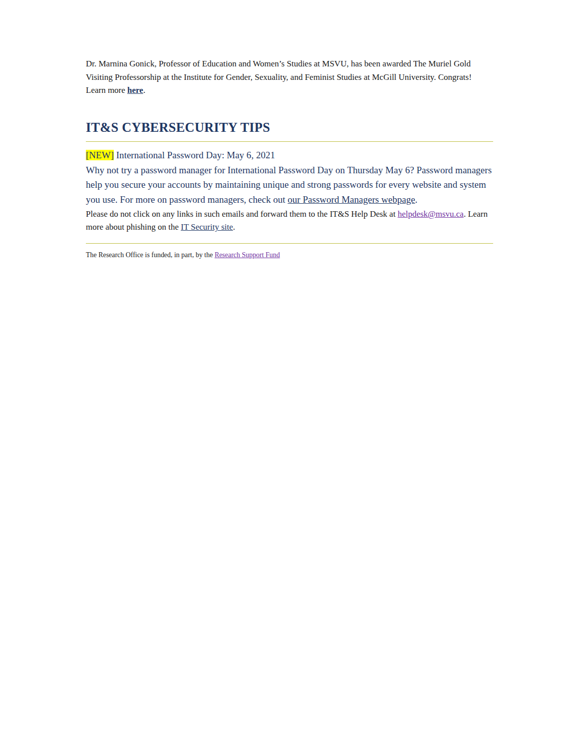Dr. Marnina Gonick, Professor of Education and Women’s Studies at MSVU, has been awarded The Muriel Gold Visiting Professorship at the Institute for Gender, Sexuality, and Feminist Studies at McGill University. Congrats! Learn more here.
IT&S CYBERSECURITY TIPS
[NEW] International Password Day: May 6, 2021
Why not try a password manager for International Password Day on Thursday May 6? Password managers help you secure your accounts by maintaining unique and strong passwords for every website and system you use. For more on password managers, check out our Password Managers webpage.
Please do not click on any links in such emails and forward them to the IT&S Help Desk at helpdesk@msvu.ca. Learn more about phishing on the IT Security site.
The Research Office is funded, in part, by the Research Support Fund